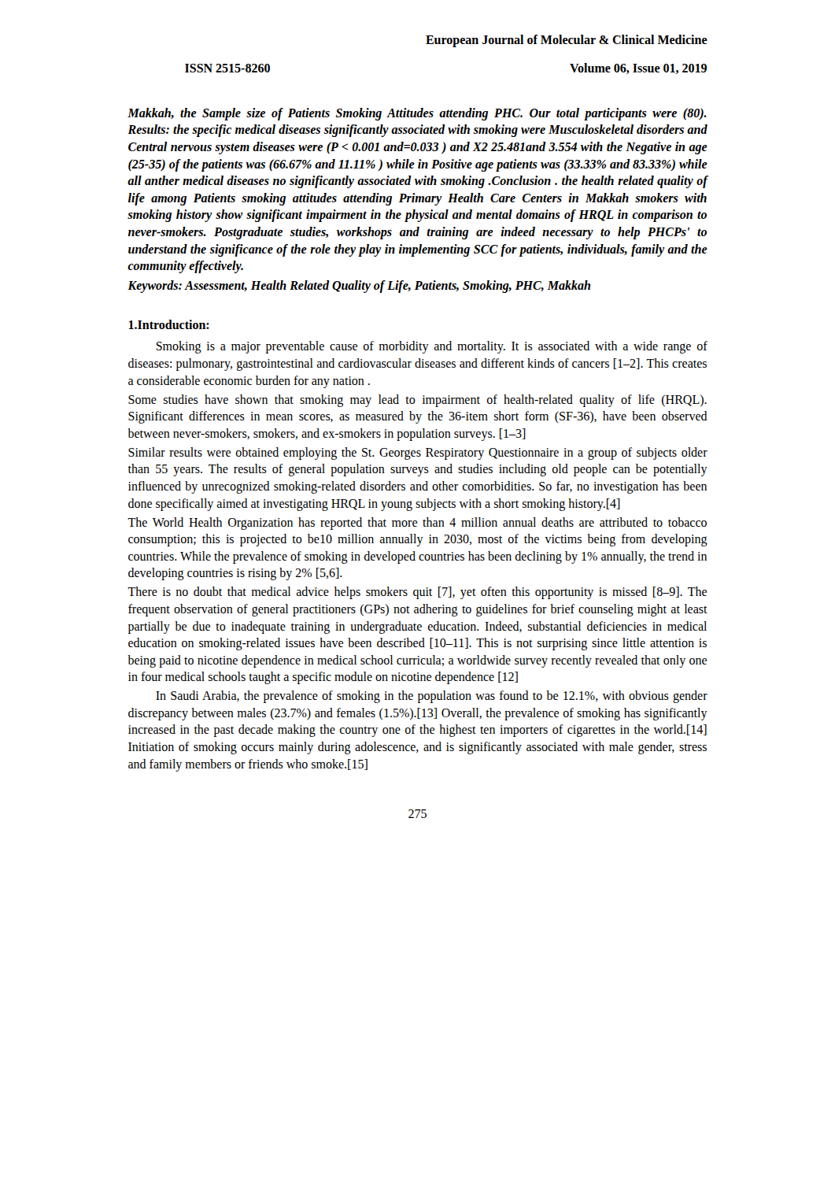European Journal of Molecular & Clinical Medicine
ISSN 2515-8260 Volume 06, Issue 01, 2019
Makkah, the Sample size of Patients Smoking Attitudes attending PHC. Our total participants were (80). Results: the specific medical diseases significantly associated with smoking were Musculoskeletal disorders and Central nervous system diseases were (P < 0.001 and=0.033 ) and X2 25.481and 3.554 with the Negative in age (25-35) of the patients was (66.67% and 11.11% ) while in Positive age patients was (33.33% and 83.33%) while all anther medical diseases no significantly associated with smoking .Conclusion . the health related quality of life among Patients smoking attitudes attending Primary Health Care Centers in Makkah smokers with smoking history show significant impairment in the physical and mental domains of HRQL in comparison to never-smokers. Postgraduate studies, workshops and training are indeed necessary to help PHCPs' to understand the significance of the role they play in implementing SCC for patients, individuals, family and the community effectively.
Keywords: Assessment, Health Related Quality of Life, Patients, Smoking, PHC, Makkah
1.Introduction:
Smoking is a major preventable cause of morbidity and mortality. It is associated with a wide range of diseases: pulmonary, gastrointestinal and cardiovascular diseases and different kinds of cancers [1–2]. This creates a considerable economic burden for any nation .
Some studies have shown that smoking may lead to impairment of health-related quality of life (HRQL). Significant differences in mean scores, as measured by the 36-item short form (SF-36), have been observed between never-smokers, smokers, and ex-smokers in population surveys. [1–3]
Similar results were obtained employing the St. Georges Respiratory Questionnaire in a group of subjects older than 55 years. The results of general population surveys and studies including old people can be potentially influenced by unrecognized smoking-related disorders and other comorbidities. So far, no investigation has been done specifically aimed at investigating HRQL in young subjects with a short smoking history.[4]
The World Health Organization has reported that more than 4 million annual deaths are attributed to tobacco consumption; this is projected to be10 million annually in 2030, most of the victims being from developing countries. While the prevalence of smoking in developed countries has been declining by 1% annually, the trend in developing countries is rising by 2% [5,6].
There is no doubt that medical advice helps smokers quit [7], yet often this opportunity is missed [8–9]. The frequent observation of general practitioners (GPs) not adhering to guidelines for brief counseling might at least partially be due to inadequate training in undergraduate education. Indeed, substantial deficiencies in medical education on smoking-related issues have been described [10–11]. This is not surprising since little attention is being paid to nicotine dependence in medical school curricula; a worldwide survey recently revealed that only one in four medical schools taught a specific module on nicotine dependence [12]
In Saudi Arabia, the prevalence of smoking in the population was found to be 12.1%, with obvious gender discrepancy between males (23.7%) and females (1.5%).[13] Overall, the prevalence of smoking has significantly increased in the past decade making the country one of the highest ten importers of cigarettes in the world.[14] Initiation of smoking occurs mainly during adolescence, and is significantly associated with male gender, stress and family members or friends who smoke.[15]
275